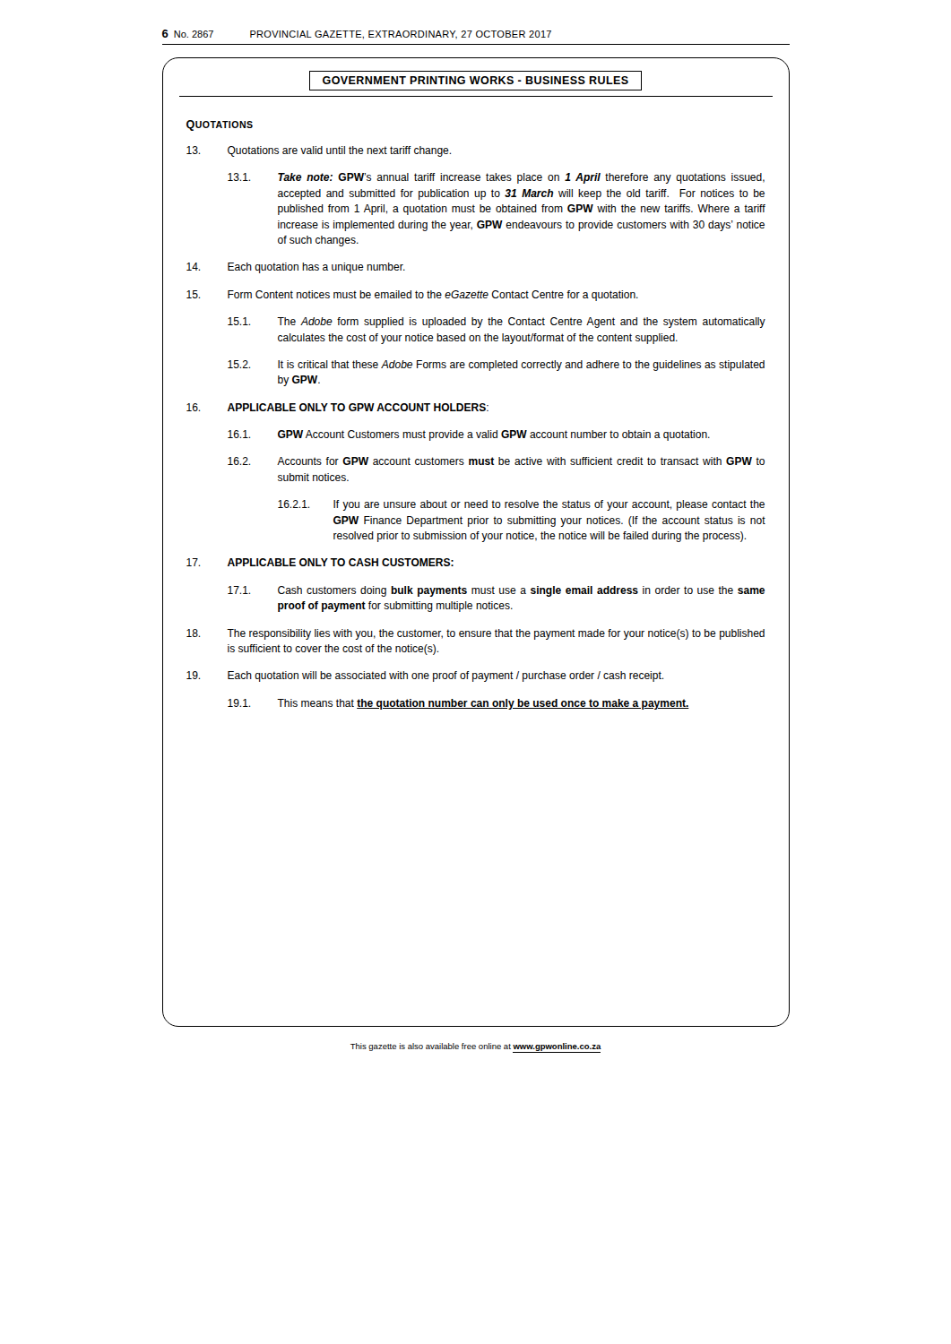6 No. 2867 PROVINCIAL GAZETTE, EXTRAORDINARY, 27 OCTOBER 2017
GOVERNMENT PRINTING WORKS - BUSINESS RULES
QUOTATIONS
13.
Quotations are valid until the next tariff change.
13.1.
Take note: GPW’s annual tariff increase takes place on 1 April therefore any quotations issued, accepted and submitted for publication up to 31 March will keep the old tariff. For notices to be published from 1 April, a quotation must be obtained from GPW with the new tariffs. Where a tariff increase is implemented during the year, GPW endeavours to provide customers with 30 days’ notice of such changes.
14.
Each quotation has a unique number.
15.
Form Content notices must be emailed to the eGazette Contact Centre for a quotation.
15.1.
The Adobe form supplied is uploaded by the Contact Centre Agent and the system automatically calculates the cost of your notice based on the layout/format of the content supplied.
15.2.
It is critical that these Adobe Forms are completed correctly and adhere to the guidelines as stipulated by GPW.
16.
APPLICABLE ONLY TO GPW ACCOUNT HOLDERS:
16.1.
GPW Account Customers must provide a valid GPW account number to obtain a quotation.
16.2.
Accounts for GPW account customers must be active with sufficient credit to transact with GPW to submit notices.
16.2.1.
If you are unsure about or need to resolve the status of your account, please contact the GPW Finance Department prior to submitting your notices. (If the account status is not resolved prior to submission of your notice, the notice will be failed during the process).
17.
APPLICABLE ONLY TO CASH CUSTOMERS:
17.1.
Cash customers doing bulk payments must use a single email address in order to use the same proof of payment for submitting multiple notices.
18.
The responsibility lies with you, the customer, to ensure that the payment made for your notice(s) to be published is sufficient to cover the cost of the notice(s).
19.
Each quotation will be associated with one proof of payment / purchase order / cash receipt.
19.1.
This means that the quotation number can only be used once to make a payment.
This gazette is also available free online at www.gpwonline.co.za